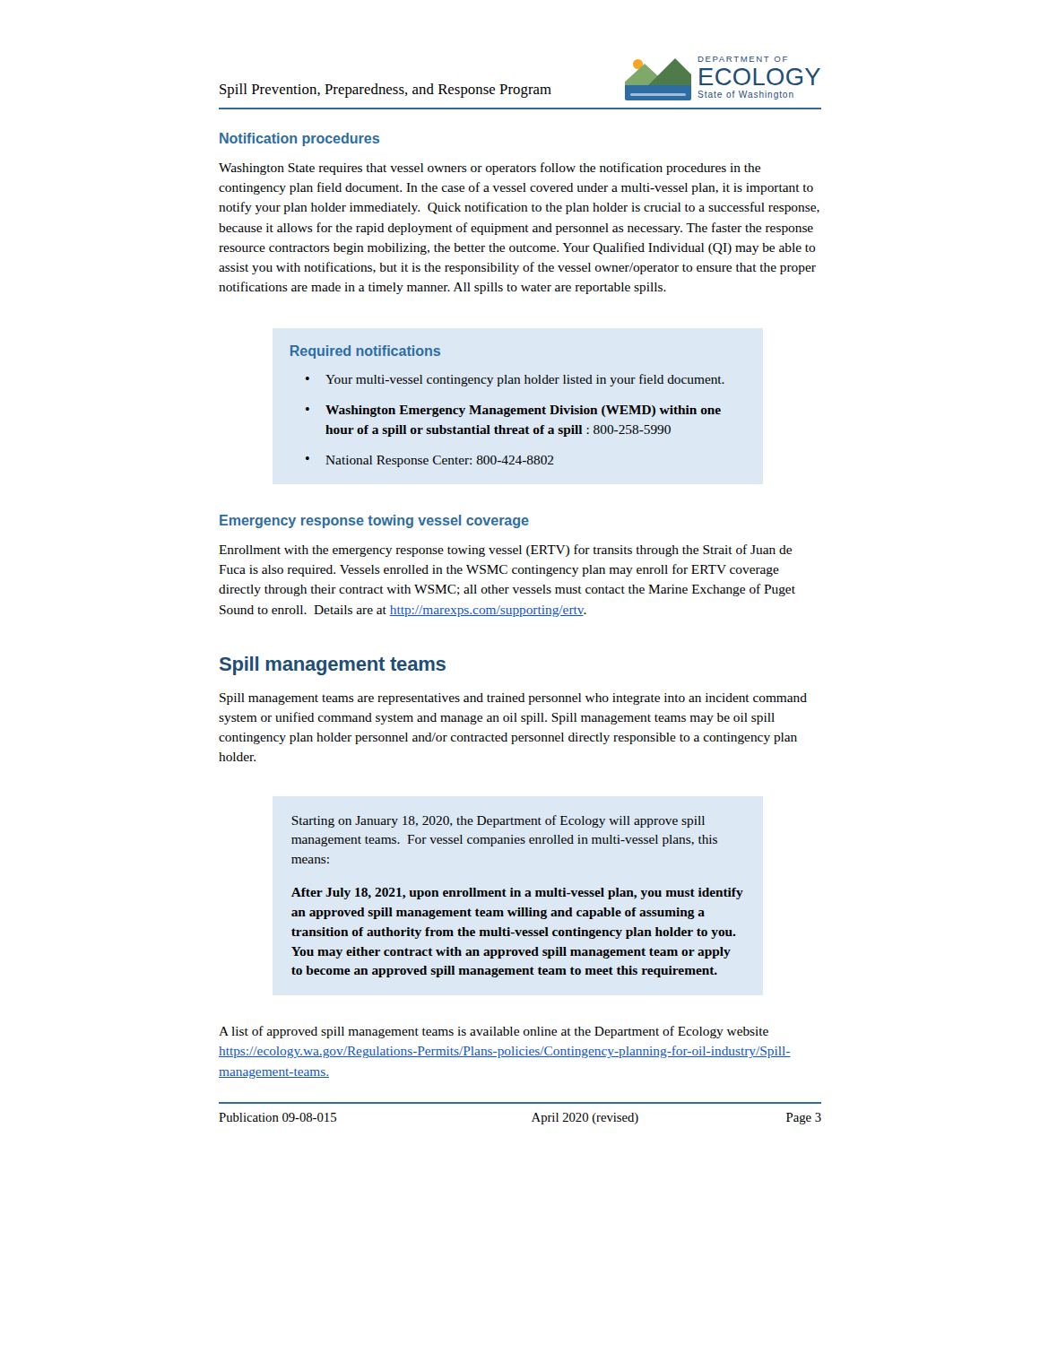Spill Prevention, Preparedness, and Response Program
DEPARTMENT OF
ECOLOGY
State of Washington
Notification procedures
Washington State requires that vessel owners or operators follow the notification procedures in the contingency plan field document. In the case of a vessel covered under a multi-vessel plan, it is important to notify your plan holder immediately. Quick notification to the plan holder is crucial to a successful response, because it allows for the rapid deployment of equipment and personnel as necessary. The faster the response resource contractors begin mobilizing, the better the outcome. Your Qualified Individual (QI) may be able to assist you with notifications, but it is the responsibility of the vessel owner/operator to ensure that the proper notifications are made in a timely manner. All spills to water are reportable spills.
Required notifications
Your multi-vessel contingency plan holder listed in your field document.
Washington Emergency Management Division (WEMD) within one hour of a spill or substantial threat of a spill : 800-258-5990
National Response Center: 800-424-8802
Emergency response towing vessel coverage
Enrollment with the emergency response towing vessel (ERTV) for transits through the Strait of Juan de Fuca is also required. Vessels enrolled in the WSMC contingency plan may enroll for ERTV coverage directly through their contract with WSMC; all other vessels must contact the Marine Exchange of Puget Sound to enroll. Details are at http://marexps.com/supporting/ertv.
Spill management teams
Spill management teams are representatives and trained personnel who integrate into an incident command system or unified command system and manage an oil spill. Spill management teams may be oil spill contingency plan holder personnel and/or contracted personnel directly responsible to a contingency plan holder.
Starting on January 18, 2020, the Department of Ecology will approve spill management teams. For vessel companies enrolled in multi-vessel plans, this means:
After July 18, 2021, upon enrollment in a multi-vessel plan, you must identify an approved spill management team willing and capable of assuming a transition of authority from the multi-vessel contingency plan holder to you. You may either contract with an approved spill management team or apply to become an approved spill management team to meet this requirement.
A list of approved spill management teams is available online at the Department of Ecology website https://ecology.wa.gov/Regulations-Permits/Plans-policies/Contingency-planning-for-oil-industry/Spill-management-teams.
Publication 09-08-015
April 2020 (revised)
Page 3